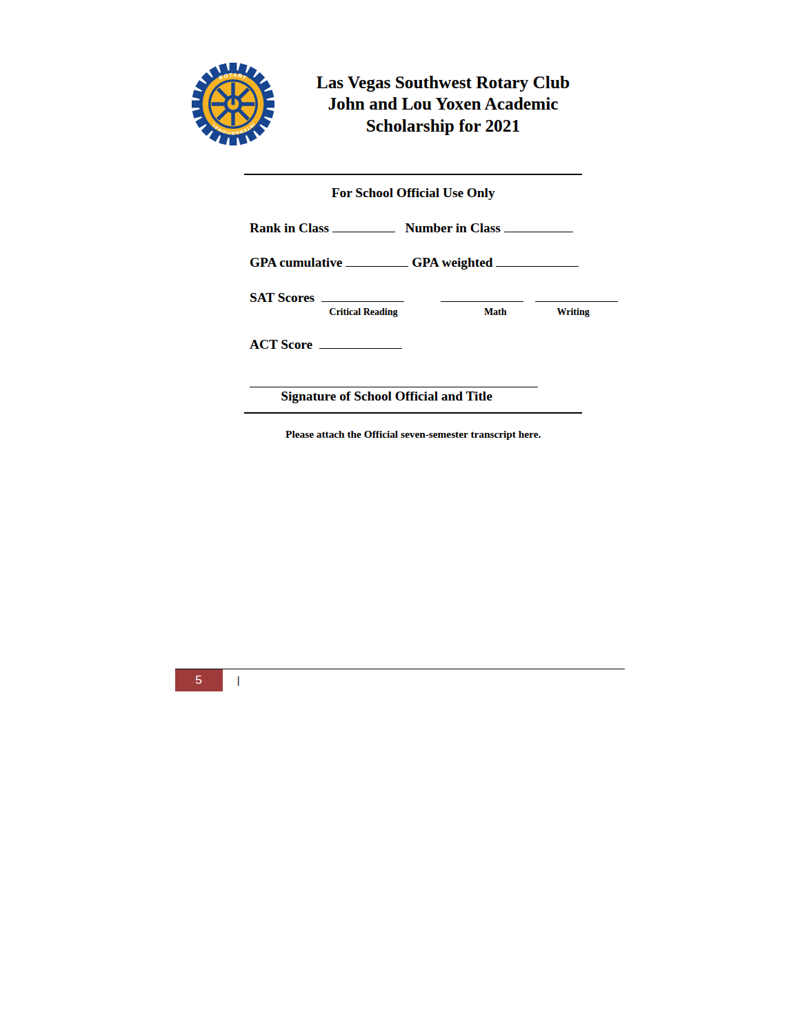ROTARY INTERNATIONAL
Las Vegas Southwest Rotary Club
John and Lou Yoxen Academic
Scholarship for 2021
For School Official Use Only
Rank in Class Number in Class
GPA cumulative GPA weighted
SAT Scores
Critical Reading Math Writing
ACT Score
Signature of School Official and Title
Please attach the Official seven-semester transcript here.
5
|